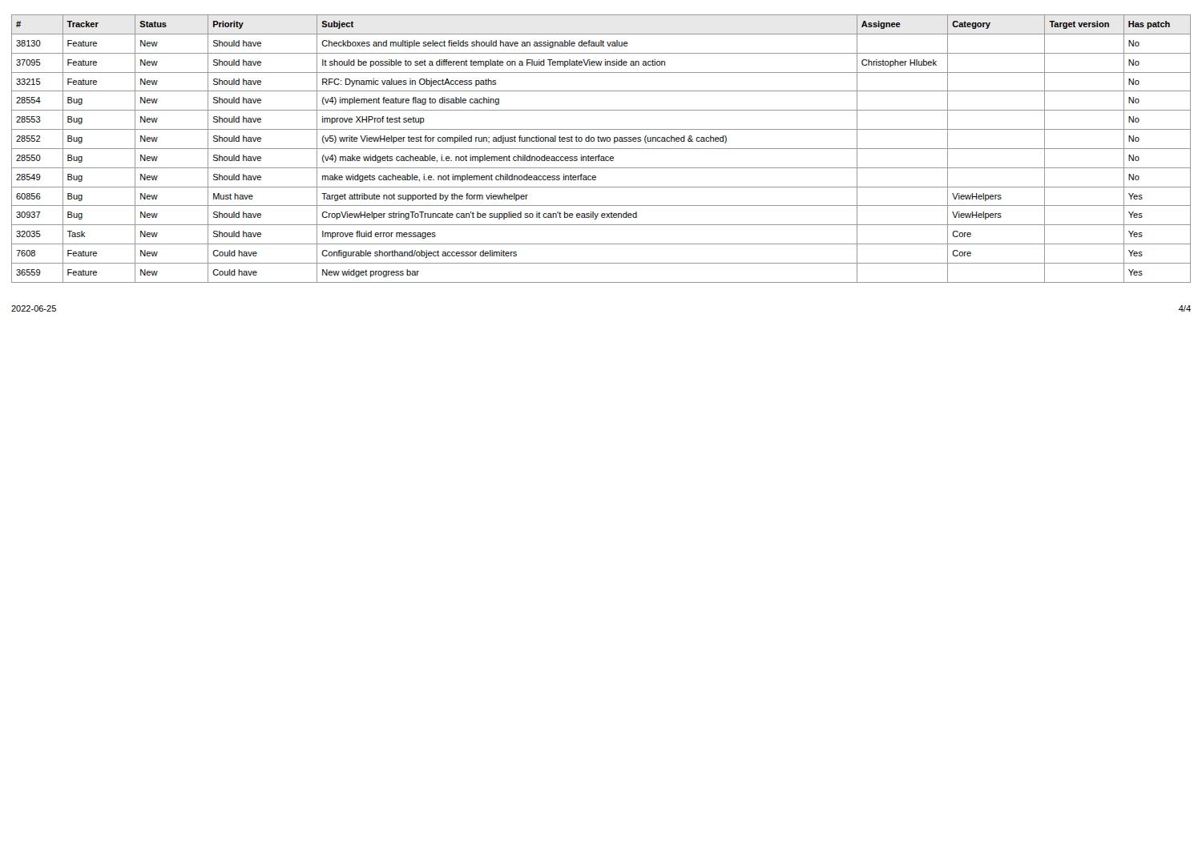| # | Tracker | Status | Priority | Subject | Assignee | Category | Target version | Has patch |
| --- | --- | --- | --- | --- | --- | --- | --- | --- |
| 38130 | Feature | New | Should have | Checkboxes and multiple select fields should have an assignable default value | | | | No |
| 37095 | Feature | New | Should have | It should be possible to set a different template on a Fluid TemplateView inside an action | Christopher Hlubek | | | No |
| 33215 | Feature | New | Should have | RFC: Dynamic values in ObjectAccess paths | | | | No |
| 28554 | Bug | New | Should have | (v4) implement feature flag to disable caching | | | | No |
| 28553 | Bug | New | Should have | improve XHProf test setup | | | | No |
| 28552 | Bug | New | Should have | (v5) write ViewHelper test for compiled run; adjust functional test to do two passes (uncached & cached) | | | | No |
| 28550 | Bug | New | Should have | (v4) make widgets cacheable, i.e. not implement childnodeaccess interface | | | | No |
| 28549 | Bug | New | Should have | make widgets cacheable, i.e. not implement childnodeaccess interface | | | | No |
| 60856 | Bug | New | Must have | Target attribute not supported by the form viewhelper | | ViewHelpers | | Yes |
| 30937 | Bug | New | Should have | CropViewHelper stringToTruncate can't be supplied so it can't be easily extended | | ViewHelpers | | Yes |
| 32035 | Task | New | Should have | Improve fluid error messages | | Core | | Yes |
| 7608 | Feature | New | Could have | Configurable shorthand/object accessor delimiters | | Core | | Yes |
| 36559 | Feature | New | Could have | New widget progress bar | | | | Yes |
2022-06-25 4/4